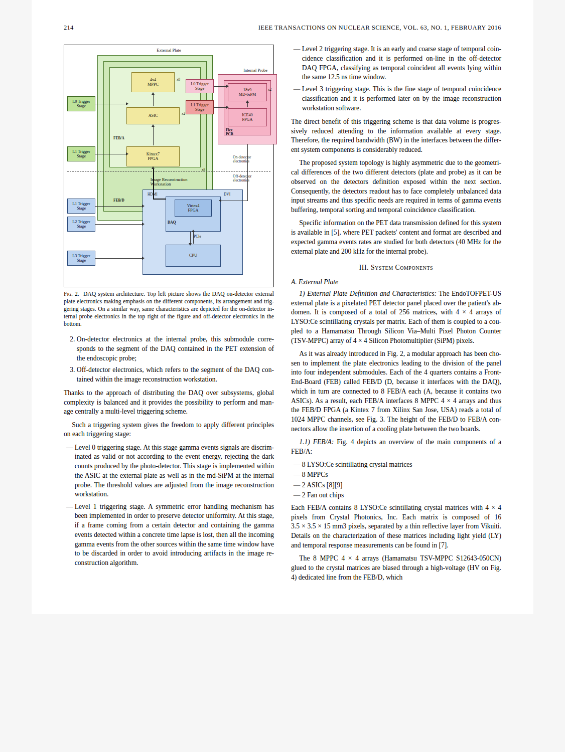214 IEEE Transactions on Nuclear Science, Vol. 63, No. 1, February 2016
External Plate
4x4
MPPC
x8
ASIC
x2
Kintex7
FPGA
FEB/A
FEB/D
x8
x4
L0 Trigger
Stage
L1 Trigger
Stage
L1 Trigger
Stage
L2 Trigger
Stage
L3 Trigger
Stage
Internal Probe
18x9
MD-SiPM
x2
ICE40
FPGA
Flex
PCB
L0 Trigger
Stage
L1 Trigger
Stage
On-detector
electronics
Off-detector
electronics
Image Reconstruction
Workstation
Virtex4
FPGA
DAQ
CPU
HDMI
DVI
PCIe
Fig. 2. DAQ system architecture. Top left picture shows the DAQ on-detector external plate electronics making emphasis on the different components, its arrangement and triggering stages. On a similar way, same characteristics are depicted for the on-detector internal probe electronics in the top right of the figure and off-detector electronics in the bottom.
On-detector electronics at the internal probe, this submodule corresponds to the segment of the DAQ contained in the PET extension of the endoscopic probe;
Off-detector electronics, which refers to the segment of the DAQ contained within the image reconstruction workstation.
Thanks to the approach of distributing the DAQ over subsystems, global complexity is balanced and it provides the possibility to perform and manage centrally a multi-level triggering scheme.
Such a triggering system gives the freedom to apply different principles on each triggering stage:
Level 0 triggering stage. At this stage gamma events signals are discriminated as valid or not according to the event energy, rejecting the dark counts produced by the photo-detector. This stage is implemented within the ASIC at the external plate as well as in the md-SiPM at the internal probe. The threshold values are adjusted from the image reconstruction workstation.
Level 1 triggering stage. A symmetric error handling mechanism has been implemented in order to preserve detector uniformity. At this stage, if a frame coming from a certain detector and containing the gamma events detected within a concrete time lapse is lost, then all the incoming gamma events from the other sources within the same time window have to be discarded in order to avoid introducing artifacts in the image reconstruction algorithm.
Level 2 triggering stage. It is an early and coarse stage of temporal coincidence classification and it is performed on-line in the off-detector DAQ FPGA, classifying as temporal coincident all events lying within the same 12.5 ns time window.
Level 3 triggering stage. This is the fine stage of temporal coincidence classification and it is performed later on by the image reconstruction workstation software.
The direct benefit of this triggering scheme is that data volume is progressively reduced attending to the information available at every stage. Therefore, the required bandwidth (BW) in the interfaces between the different system components is considerably reduced.
The proposed system topology is highly asymmetric due to the geometrical differences of the two different detectors (plate and probe) as it can be observed on the detectors definition exposed within the next section. Consequently, the detectors readout has to face completely unbalanced data input streams and thus specific needs are required in terms of gamma events buffering, temporal sorting and temporal coincidence classification.
Specific information on the PET data transmission defined for this system is available in [5], where PET packets' content and format are described and expected gamma events rates are studied for both detectors (40 MHz for the external plate and 200 kHz for the internal probe).
III. System Components
A. External Plate
1) External Plate Definition and Characteristics: The EndoTOFPET-US external plate is a pixelated PET detector panel placed over the patient's abdomen. It is composed of a total of 256 matrices, with 4 × 4 arrays of LYSO:Ce scintillating crystals per matrix. Each of them is coupled to a coupled to a Hamamatsu Through Silicon Via–Multi Pixel Photon Counter (TSV-MPPC) array of 4 × 4 Silicon Photomultiplier (SiPM) pixels.
As it was already introduced in Fig. 2, a modular approach has been chosen to implement the plate electronics leading to the division of the panel into four independent submodules. Each of the 4 quarters contains a Front-End-Board (FEB) called FEB/D (D, because it interfaces with the DAQ), which in turn are connected to 8 FEB/A each (A, because it contains two ASICs). As a result, each FEB/A interfaces 8 MPPC 4 × 4 arrays and thus the FEB/D FPGA (a Kintex 7 from Xilinx San Jose, USA) reads a total of 1024 MPPC channels, see Fig. 3. The height of the FEB/D to FEB/A connectors allow the insertion of a cooling plate between the two boards.
1.1) FEB/A: Fig. 4 depicts an overview of the main components of a FEB/A:
8 LYSO:Ce scintillating crystal matrices
8 MPPCs
2 ASICs [8][9]
2 Fan out chips
Each FEB/A contains 8 LYSO:Ce scintillating crystal matrices with 4 × 4 pixels from Crystal Photonics, Inc. Each matrix is composed of 16 3.5 × 3.5 × 15 mm3 pixels, separated by a thin reflective layer from Vikuiti. Details on the characterization of these matrices including light yield (LY) and temporal response measurements can be found in [7].
The 8 MPPC 4 × 4 arrays (Hamamatsu TSV-MPPC S12643-050CN) glued to the crystal matrices are biased through a high-voltage (HV on Fig. 4) dedicated line from the FEB/D, which